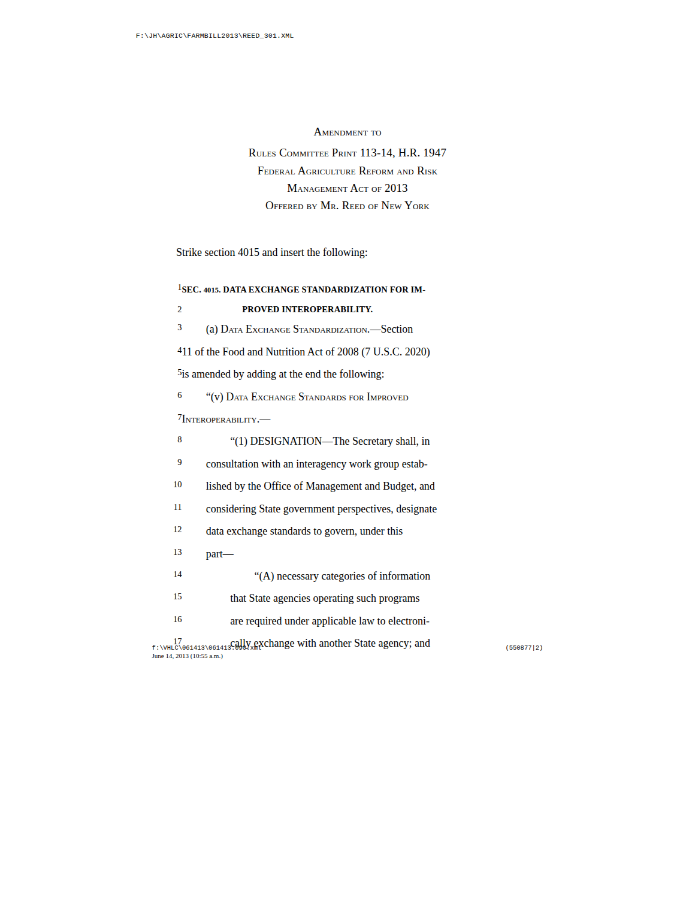F:\JH\AGRIC\FARMBILL2013\REED_301.XML
Amendment to
Rules Committee Print 113-14, H.R. 1947
Federal Agriculture Reform and Risk
Management Act of 2013
Offered by Mr. Reed of New York
Strike section 4015 and insert the following:
| 1 | SEC. 4015. DATA EXCHANGE STANDARDIZATION FOR IM- |
| 2 | PROVED INTEROPERABILITY. |
| 3 | (a) Data Exchange Standardization. —Section |
| 4 | 11 of the Food and Nutrition Act of 2008 (7 U.S.C. 2020) |
| 5 | is amended by adding at the end the following: |
| 6 | “(v) Data Exchange Standards for Improved |
| 7 | Interoperability .— |
| 8 | “(1) DESIGNATION—The Secretary shall, in |
| 9 | consultation with an interagency work group estab- |
| 10 | lished by the Office of Management and Budget, and |
| 11 | considering State government perspectives, designate |
| 12 | data exchange standards to govern, under this |
| 13 | part— |
| 14 | “(A) necessary categories of information |
| 15 | that State agencies operating such programs |
| 16 | are required under applicable law to electroni- |
| 17 | cally exchange with another State agency; and |
(550877|2)
f:\VHLC\061413\061413.090.xml
June 14, 2013 (10:55 a.m.)